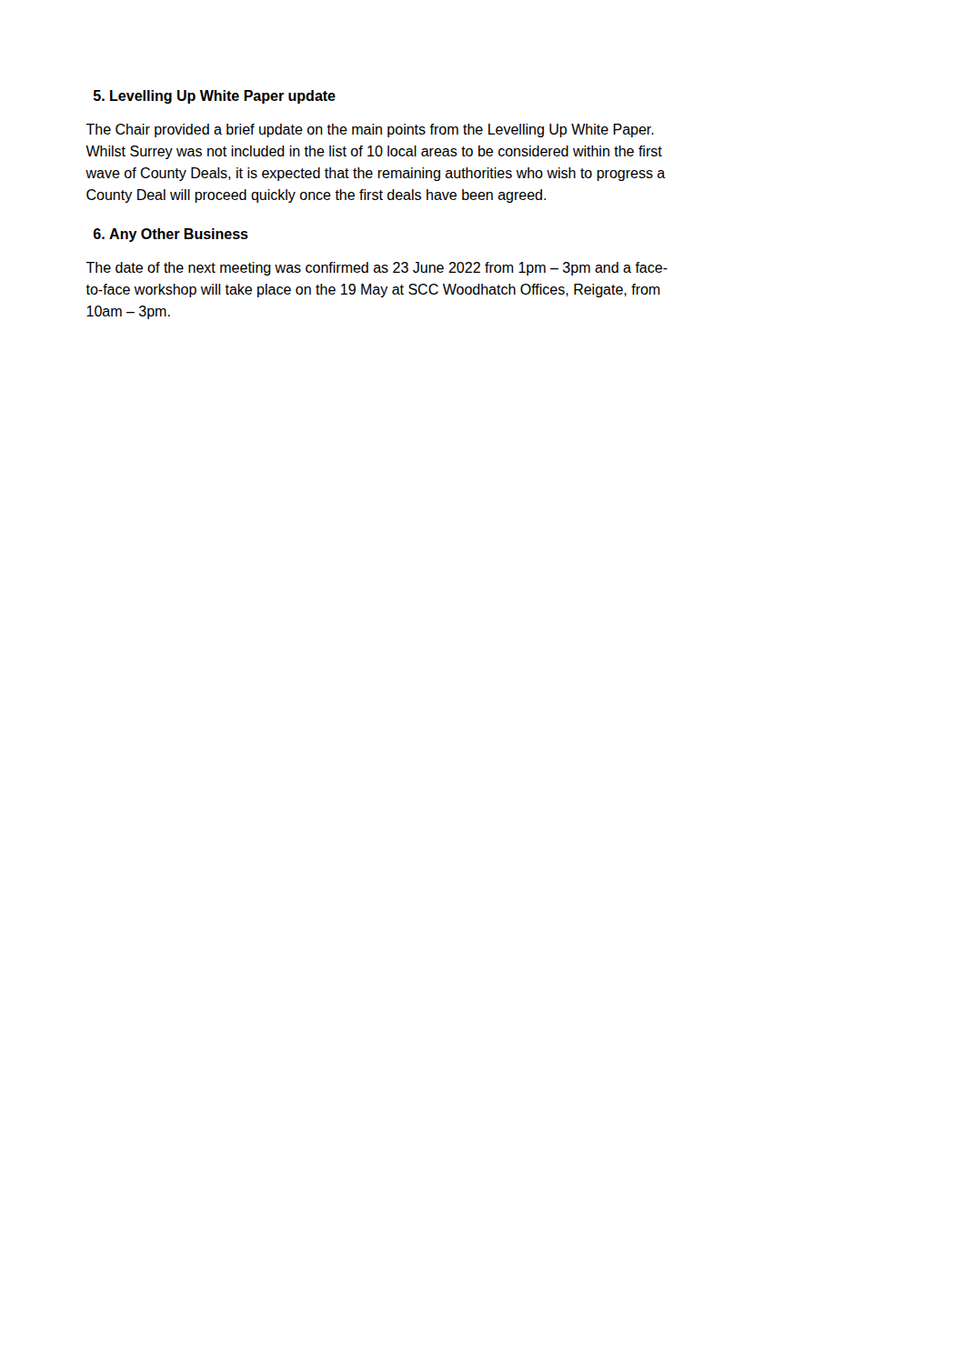Levelling Up White Paper update
The Chair provided a brief update on the main points from the Levelling Up White Paper. Whilst Surrey was not included in the list of 10 local areas to be considered within the first wave of County Deals, it is expected that the remaining authorities who wish to progress a County Deal will proceed quickly once the first deals have been agreed.
Any Other Business
The date of the next meeting was confirmed as 23 June 2022 from 1pm – 3pm and a face-to-face workshop will take place on the 19 May at SCC Woodhatch Offices, Reigate, from 10am – 3pm.